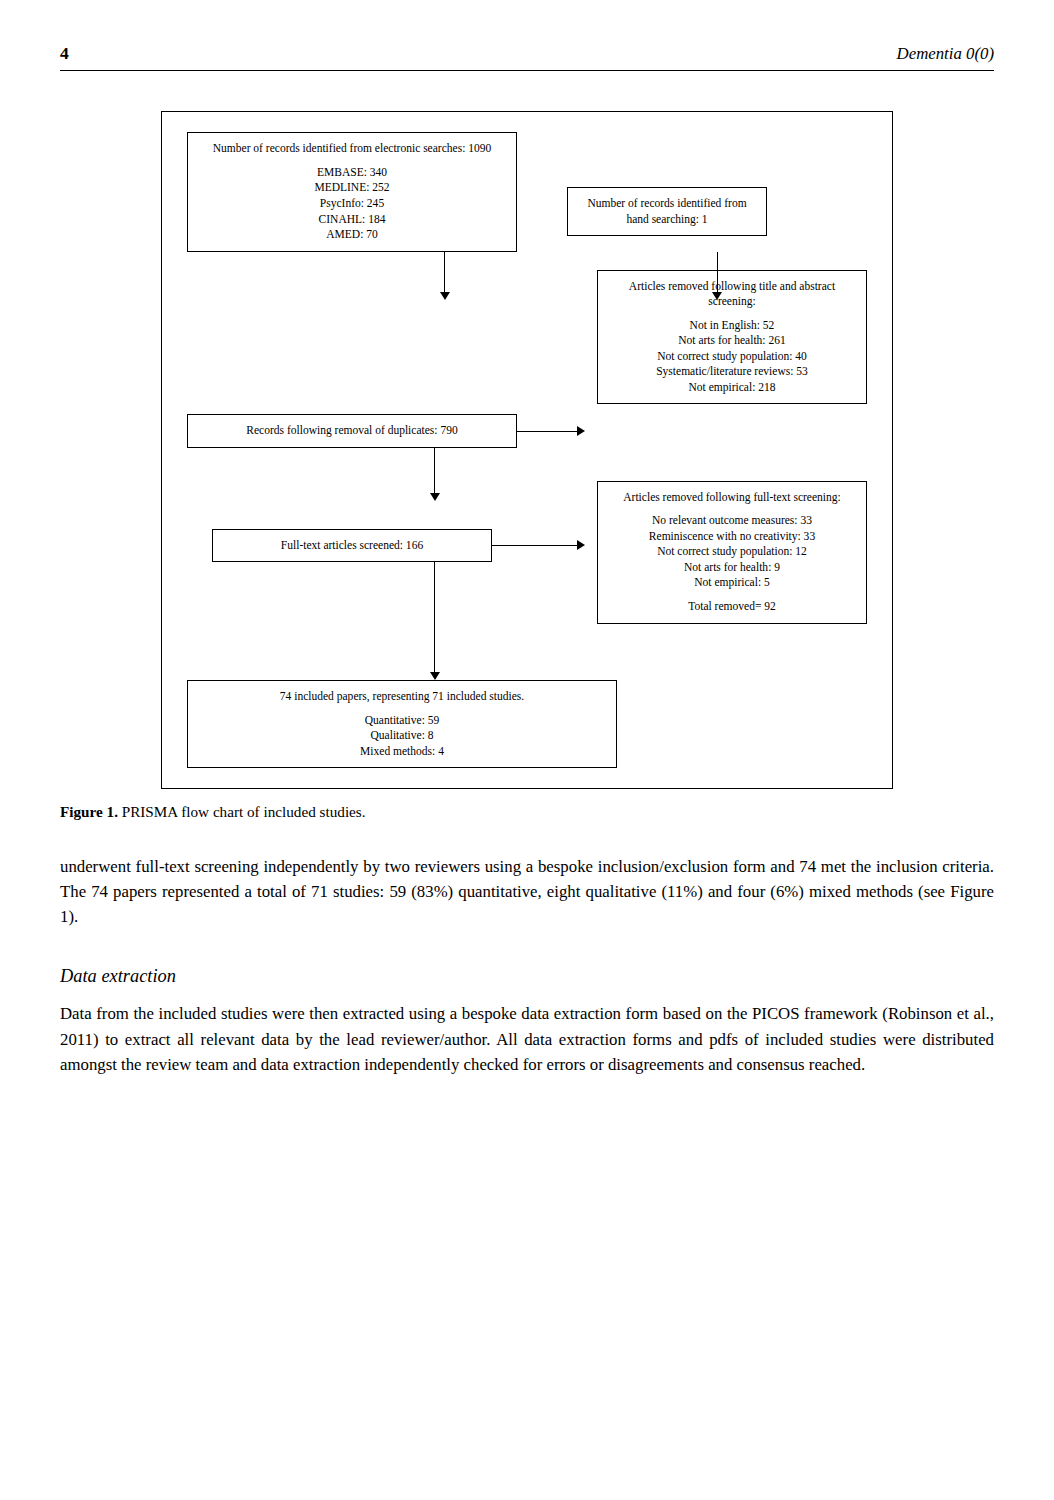4 Dementia 0(0)
Number of records identified from electronic searches: 1090
EMBASE: 340
MEDLINE: 252
PsycInfo: 245
CINAHL: 184
AMED: 70
Number of records identified from hand searching: 1
Articles removed following title and abstract screening:
Not in English: 52
Not arts for health: 261
Not correct study population: 40
Systematic/literature reviews: 53
Not empirical: 218
Records following removal of duplicates: 790
Articles removed following full-text screening:
No relevant outcome measures: 33
Reminiscence with no creativity: 33
Not correct study population: 12
Not arts for health: 9
Not empirical: 5
Total removed= 92
Full-text articles screened: 166
74 included papers, representing 71 included studies.
Quantitative: 59
Qualitative: 8
Mixed methods: 4
Figure 1. PRISMA flow chart of included studies.
underwent full-text screening independently by two reviewers using a bespoke inclusion/exclusion form and 74 met the inclusion criteria. The 74 papers represented a total of 71 studies: 59 (83%) quantitative, eight qualitative (11%) and four (6%) mixed methods (see Figure 1).
Data extraction
Data from the included studies were then extracted using a bespoke data extraction form based on the PICOS framework (Robinson et al., 2011) to extract all relevant data by the lead reviewer/author. All data extraction forms and pdfs of included studies were distributed amongst the review team and data extraction independently checked for errors or disagreements and consensus reached.